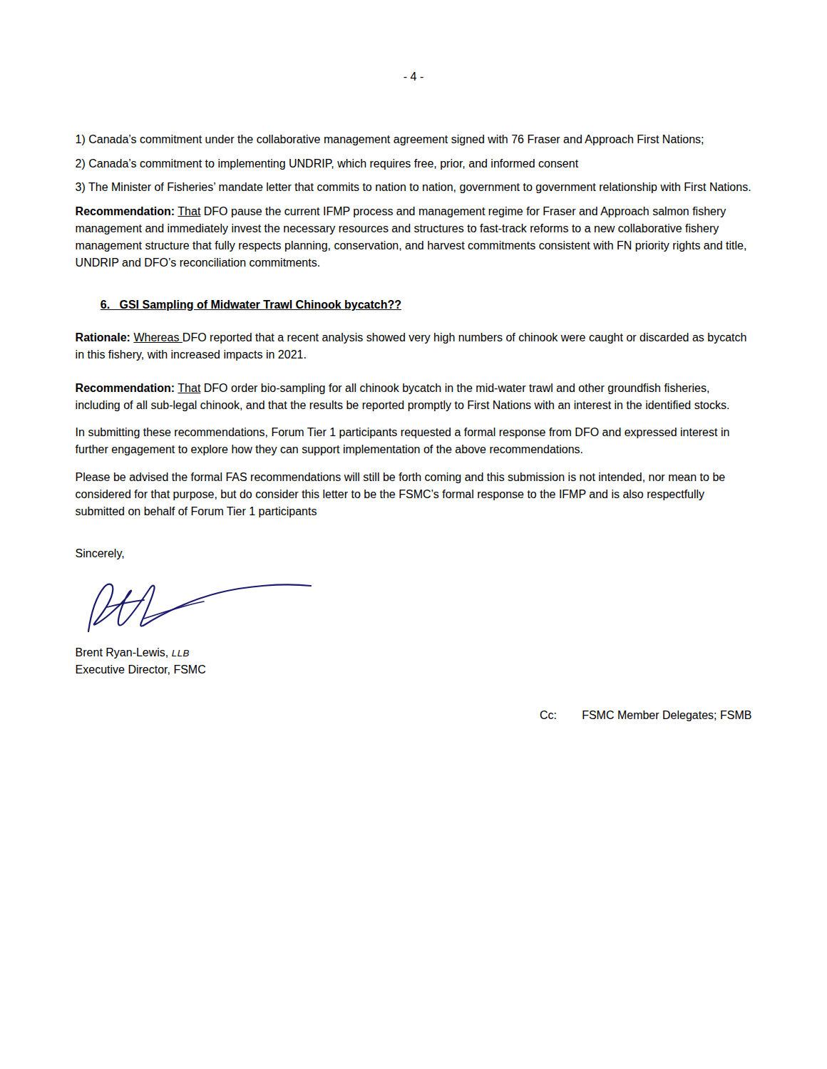- 4 -
1) Canada’s commitment under the collaborative management agreement signed with 76 Fraser and Approach First Nations;
2) Canada’s commitment to implementing UNDRIP, which requires free, prior, and informed consent
3) The Minister of Fisheries’ mandate letter that commits to nation to nation, government to government relationship with First Nations.
Recommendation: That DFO pause the current IFMP process and management regime for Fraser and Approach salmon fishery management and immediately invest the necessary resources and structures to fast-track reforms to a new collaborative fishery management structure that fully respects planning, conservation, and harvest commitments consistent with FN priority rights and title, UNDRIP and DFO’s reconciliation commitments.
6. GSI Sampling of Midwater Trawl Chinook bycatch??
Rationale: Whereas DFO reported that a recent analysis showed very high numbers of chinook were caught or discarded as bycatch in this fishery, with increased impacts in 2021.
Recommendation: That DFO order bio-sampling for all chinook bycatch in the mid-water trawl and other groundfish fisheries, including of all sub-legal chinook, and that the results be reported promptly to First Nations with an interest in the identified stocks.
In submitting these recommendations, Forum Tier 1 participants requested a formal response from DFO and expressed interest in further engagement to explore how they can support implementation of the above recommendations.
Please be advised the formal FAS recommendations will still be forth coming and this submission is not intended, nor mean to be considered for that purpose, but do consider this letter to be the FSMC’s formal response to the IFMP and is also respectfully submitted on behalf of Forum Tier 1 participants
Sincerely,
Brent Ryan-Lewis, LLB
Executive Director, FSMC
Cc: FSMC Member Delegates; FSMB